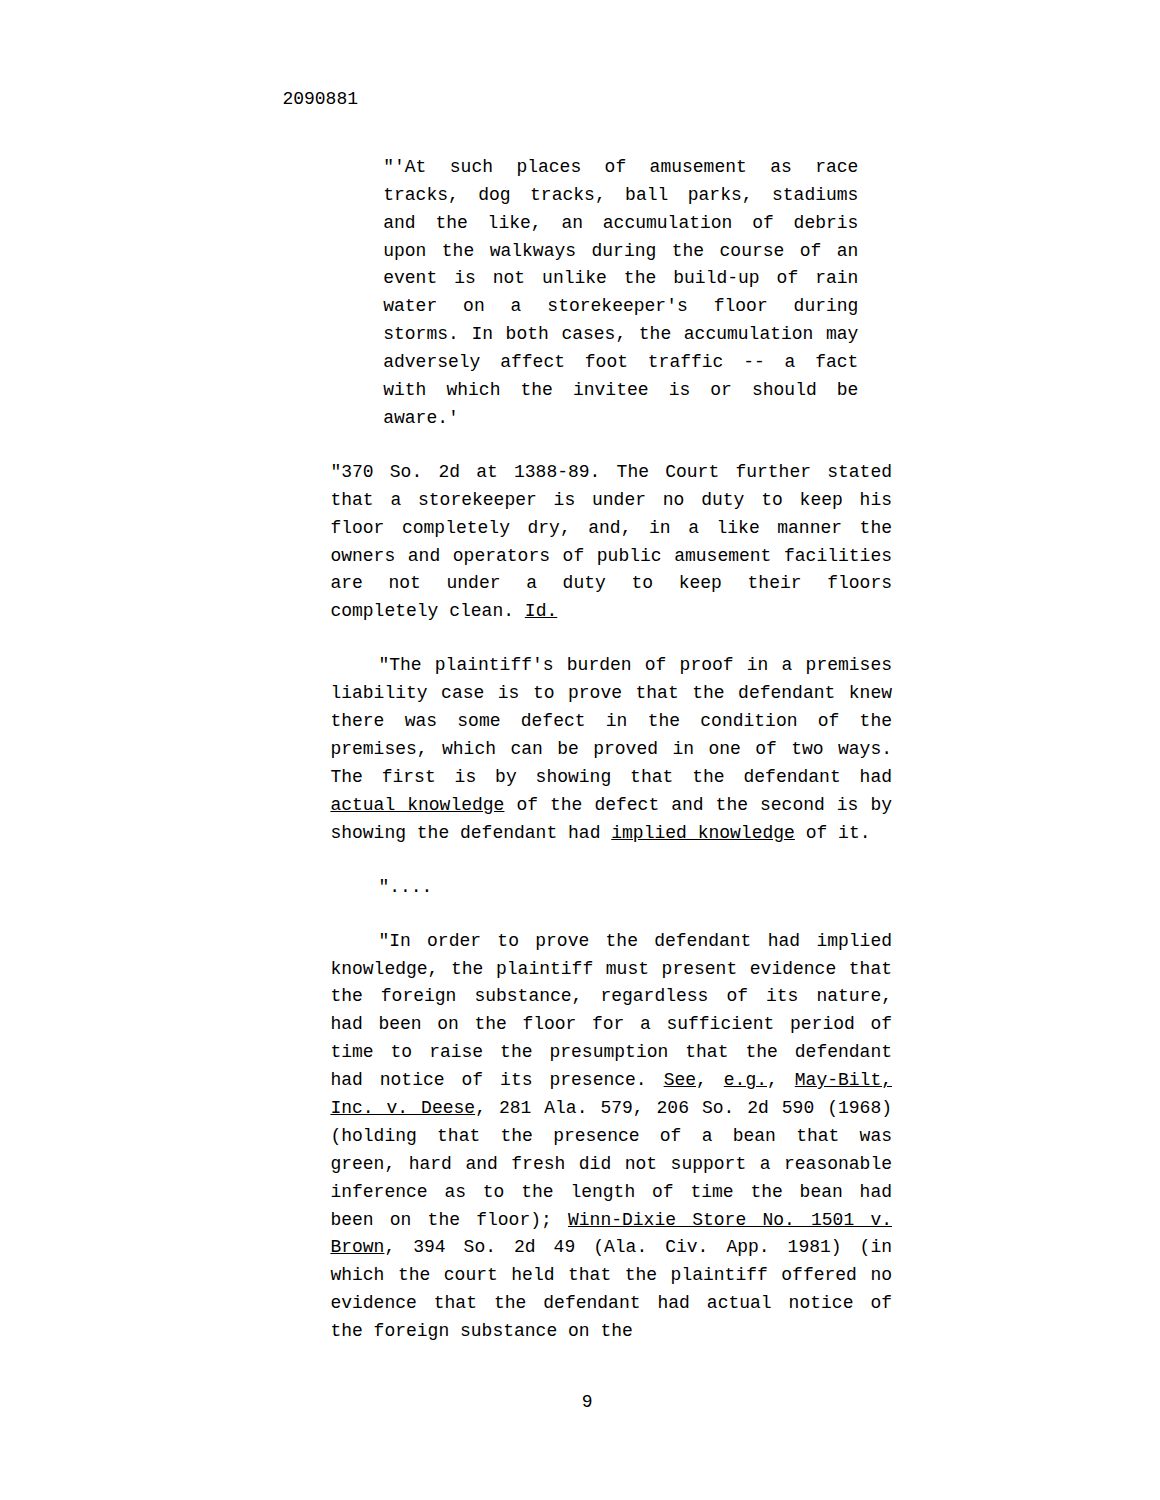2090881
"'At such places of amusement as race tracks, dog tracks, ball parks, stadiums and the like, an accumulation of debris upon the walkways during the course of an event is not unlike the build-up of rain water on a storekeeper's floor during storms. In both cases, the accumulation may adversely affect foot traffic -- a fact with which the invitee is or should be aware.'
"370 So. 2d at 1388-89. The Court further stated that a storekeeper is under no duty to keep his floor completely dry, and, in a like manner the owners and operators of public amusement facilities are not under a duty to keep their floors completely clean. Id.
"The plaintiff's burden of proof in a premises liability case is to prove that the defendant knew there was some defect in the condition of the premises, which can be proved in one of two ways. The first is by showing that the defendant had actual knowledge of the defect and the second is by showing the defendant had implied knowledge of it.
"....
"In order to prove the defendant had implied knowledge, the plaintiff must present evidence that the foreign substance, regardless of its nature, had been on the floor for a sufficient period of time to raise the presumption that the defendant had notice of its presence. See, e.g., May-Bilt, Inc. v. Deese, 281 Ala. 579, 206 So. 2d 590 (1968) (holding that the presence of a bean that was green, hard and fresh did not support a reasonable inference as to the length of time the bean had been on the floor); Winn-Dixie Store No. 1501 v. Brown, 394 So. 2d 49 (Ala. Civ. App. 1981) (in which the court held that the plaintiff offered no evidence that the defendant had actual notice of the foreign substance on the
9